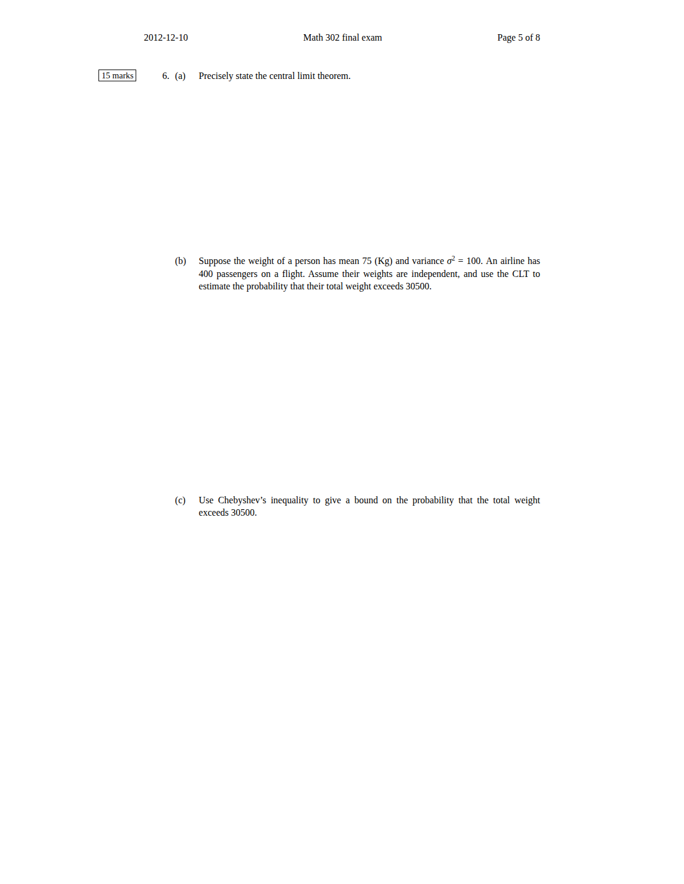2012-12-10
Math 302 final exam
Page 5 of 8
15 marks
6.
(a)
Precisely state the central limit theorem.
(b)
Suppose the weight of a person has mean 75 (Kg) and variance σ2 = 100. An airline has 400 passengers on a flight. Assume their weights are independent, and use the CLT to estimate the probability that their total weight exceeds 30500.
(c)
Use Chebyshev’s inequality to give a bound on the probability that the total weight exceeds 30500.